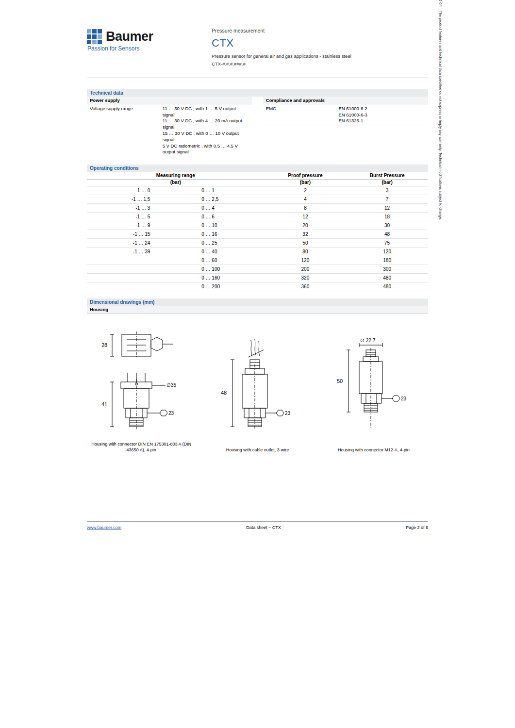Baumer
Passion for Sensors
Pressure measurement
CTX
Pressure sensor for general air and gas applications - stainless steel
CTX-#.#.#.###.#
Technical data
Power supply
| Voltage supply range | 11 … 30 V DC , with 1 … 5 V output signal 11 … 30 V DC , with 4 … 20 mA output signal 15 … 30 V DC , with 0 … 10 V output signal 5 V DC ratiometric , with 0.5 … 4.5 V output signal |
Compliance and approvals
| EMC | EN 61000-6-2 EN 61000-6-3 EN 61326-1 |
Operating conditions
| Measuring range | Proof pressure | Burst Pressure |
| --- | --- | --- |
| (bar) | (bar) | (bar) |
| -1 … 0 | 0 … 1 | 2 | 3 |
| -1 … 1,5 | 0 … 2,5 | 4 | 7 |
| -1 … 3 | 0 … 4 | 8 | 12 |
| -1 … 5 | 0 … 6 | 12 | 18 |
| -1 … 9 | 0 … 10 | 20 | 30 |
| -1 … 15 | 0 … 16 | 32 | 48 |
| -1 … 24 | 0 … 25 | 50 | 75 |
| -1 … 39 | 0 … 40 | 80 | 120 |
| | 0 … 60 | 120 | 180 |
| | 0 … 100 | 200 | 300 |
| | 0 … 160 | 320 | 480 |
| | 0 … 200 | 360 | 480 |
Dimensional drawings (mm)
Housing
28 ∅35 23 41
Housing with connector DIN EN 175301-803 A (DIN 43650 A), 4-pin
23 48
Housing with cable outlet, 3-wire
∅ 22.7 23 50
Housing with connector M12-A, 4-pin
2021-05-04 The product features and technical data specified do not express or imply any warranty. Technical modifications subject to change.
www.baumer.com
Data sheet – CTX
Page 2 of 6